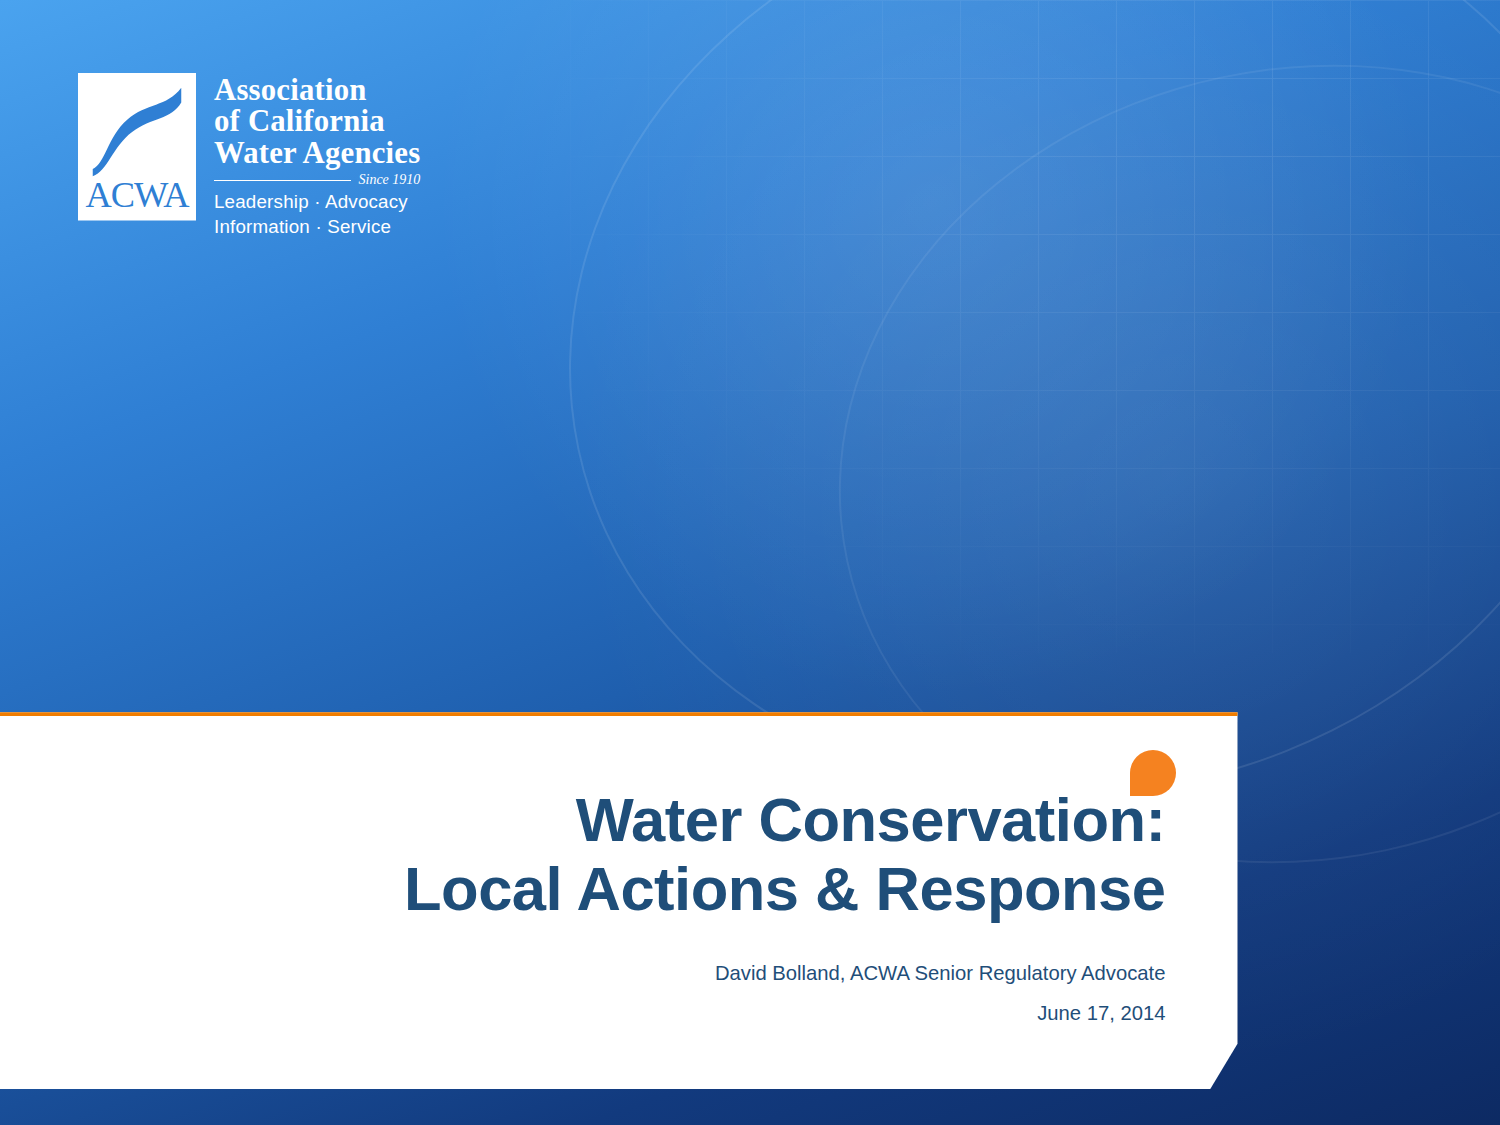ACWA
Association
of California
Water Agencies
Since 1910
Leadership · Advocacy
Information · Service
Water Conservation:
Local Actions & Response
David Bolland, ACWA Senior Regulatory Advocate June 17, 2014